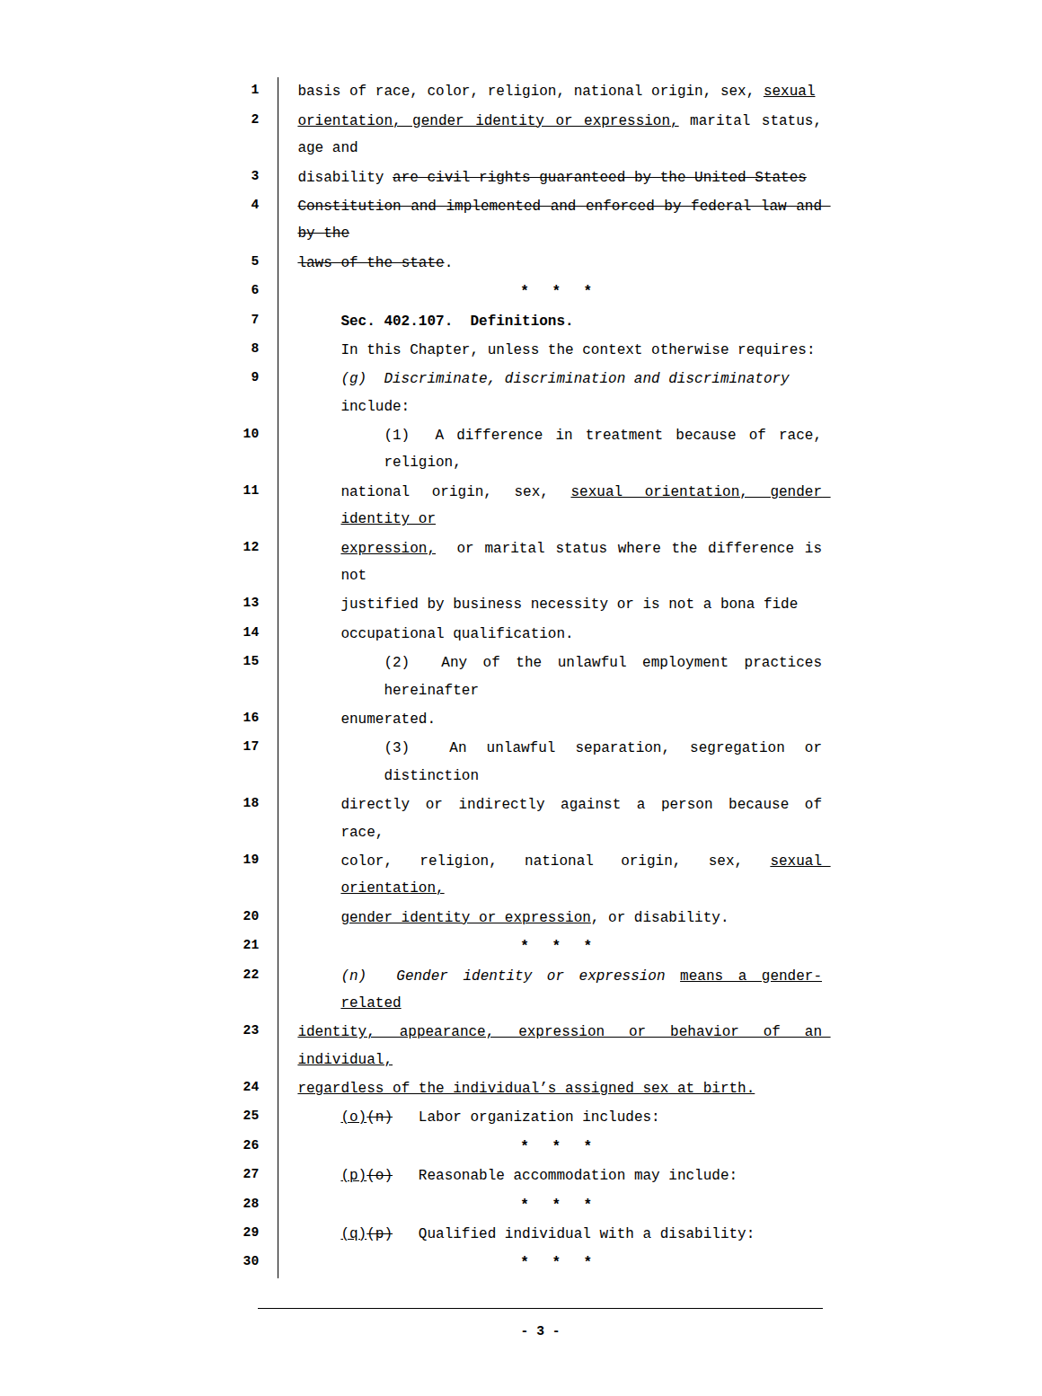| 1 | basis of race, color, religion, national origin, sex, sexual |
| 2 | orientation, gender identity or expression, marital status, age and |
| 3 | disability are civil rights guaranteed by the United States |
| 4 | Constitution and implemented and enforced by federal law and by the |
| 5 | laws of the state . |
| 6 | * * * |
| 7 | Sec. 402.107. Definitions. |
| 8 | In this Chapter, unless the context otherwise requires: |
| 9 | (g) Discriminate, discrimination and discriminatory include: |
| 10 | (1) A difference in treatment because of race, religion, |
| 11 | national origin, sex, sexual orientation, gender identity or |
| 12 | expression, or marital status where the difference is not |
| 13 | justified by business necessity or is not a bona fide |
| 14 | occupational qualification. |
| 15 | (2) Any of the unlawful employment practices hereinafter |
| 16 | enumerated. |
| 17 | (3) An unlawful separation, segregation or distinction |
| 18 | directly or indirectly against a person because of race, |
| 19 | color, religion, national origin, sex, sexual orientation, |
| 20 | gender identity or expression , or disability. |
| 21 | * * * |
| 22 | (n) Gender identity or expression means a gender-related |
| 23 | identity, appearance, expression or behavior of an individual, |
| 24 | regardless of the individual’s assigned sex at birth. |
| 25 | (o) (n) Labor organization includes: |
| 26 | * * * |
| 27 | (p) (o) Reasonable accommodation may include: |
| 28 | * * * |
| 29 | (q) (p) Qualified individual with a disability: |
| 30 | * * * |
- 3 -